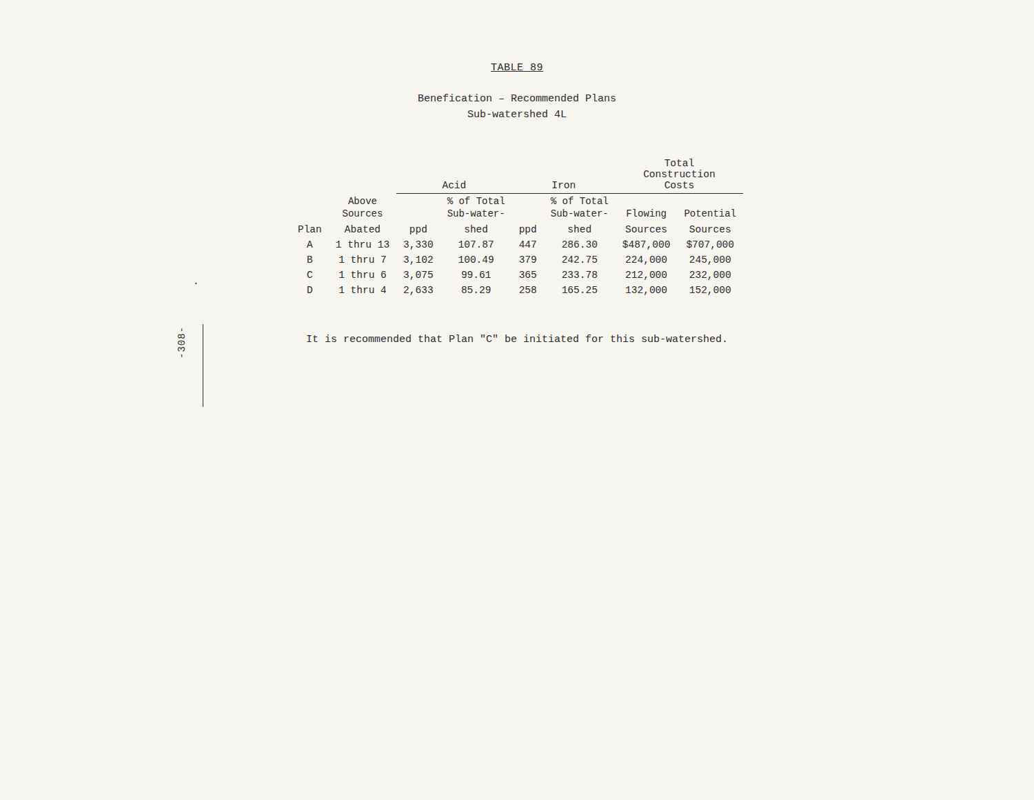-308-
.
TABLE 89
Benefication – Recommended Plans
Sub-watershed 4L
| | | Acid | Iron | Total Construction Costs |
| --- | --- | --- | --- | --- |
| | Above Sources | | % of Total Sub-water- | | % of Total Sub-water- | Flowing | Potential |
| Plan | Abated | ppd | shed | ppd | shed | Sources | Sources |
| A | 1 thru 13 | 3,330 | 107.87 | 447 | 286.30 | $487,000 | $707,000 |
| B | 1 thru 7 | 3,102 | 100.49 | 379 | 242.75 | 224,000 | 245,000 |
| C | 1 thru 6 | 3,075 | 99.61 | 365 | 233.78 | 212,000 | 232,000 |
| D | 1 thru 4 | 2,633 | 85.29 | 258 | 165.25 | 132,000 | 152,000 |
It is recommended that Plan "C" be initiated for this sub-watershed.